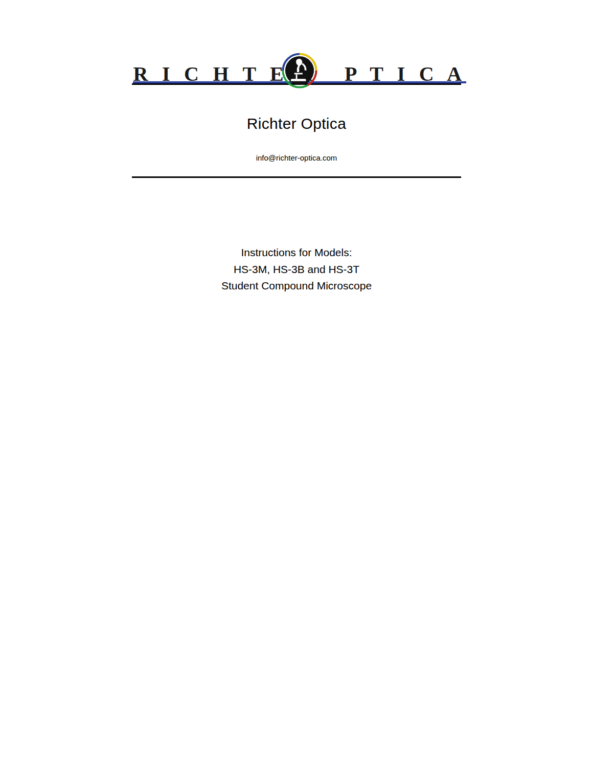R I C H T E R P T I C A
Richter Optica
info@richter-optica.com
Instructions for Models:
HS-3M, HS-3B and HS-3T
Student Compound Microscope